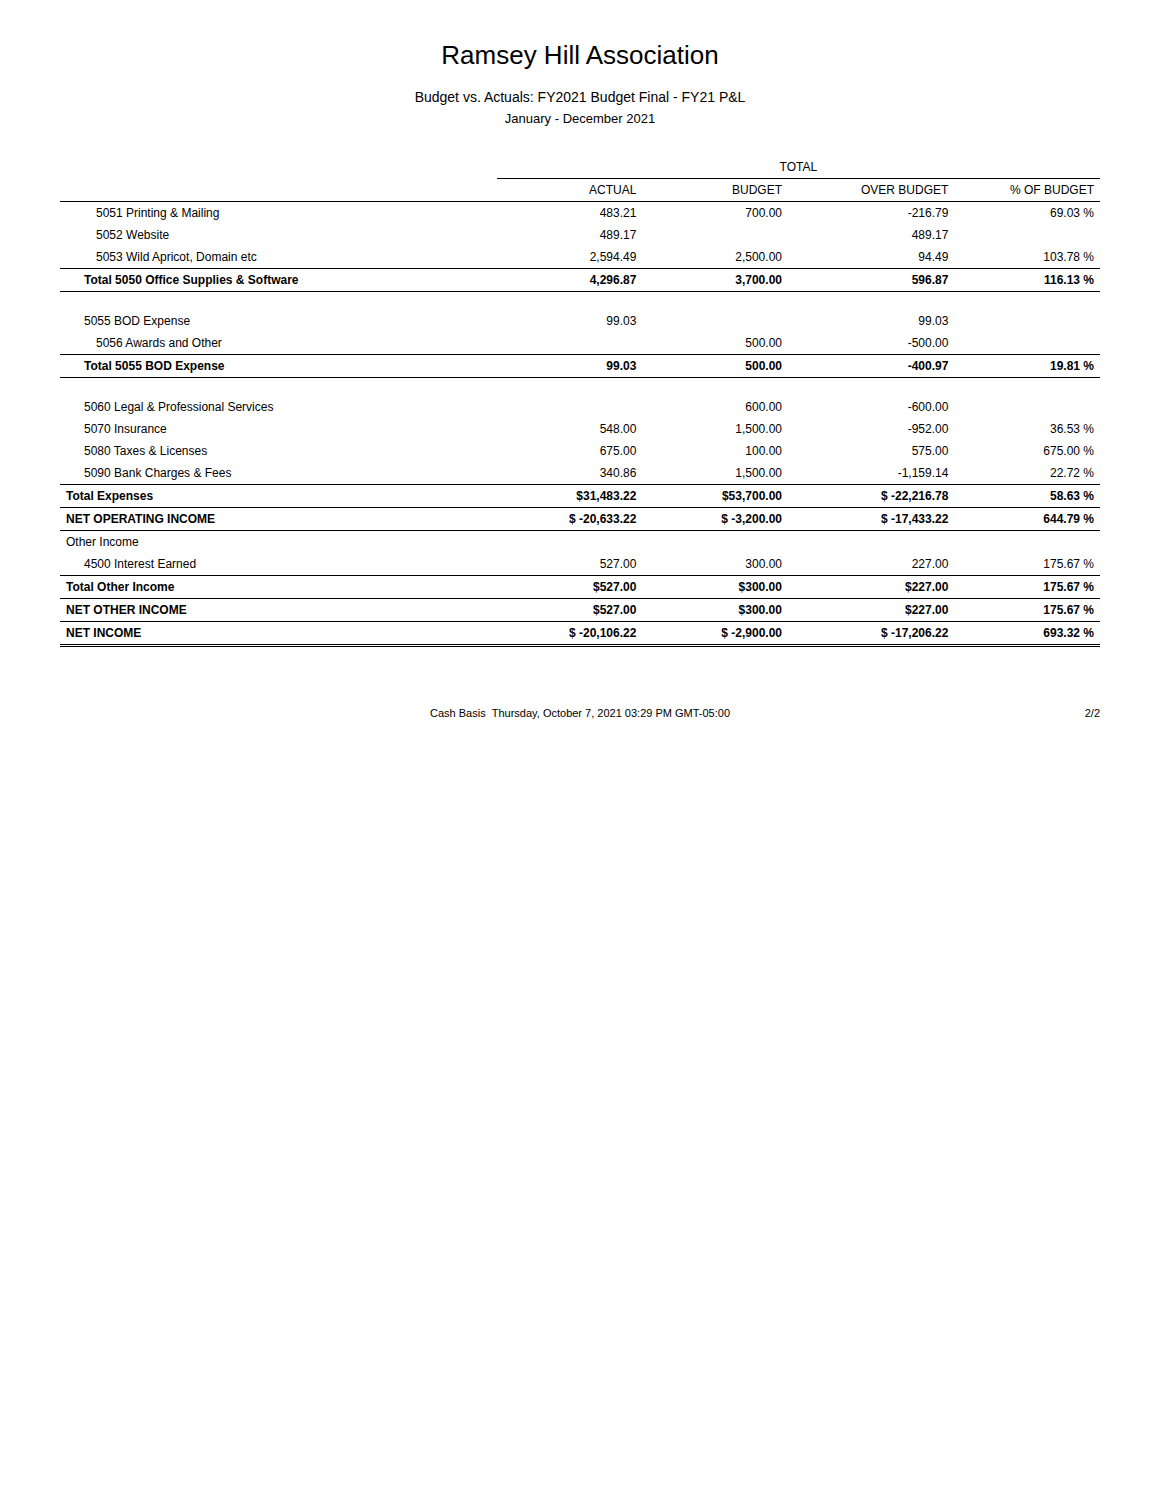Ramsey Hill Association
Budget vs. Actuals: FY2021 Budget Final - FY21 P&L
January - December 2021
| | TOTAL |
| | ACTUAL | BUDGET | OVER BUDGET | % OF BUDGET |
| 5051 Printing & Mailing | 483.21 | 700.00 | -216.79 | 69.03 % |
| 5052 Website | 489.17 | | 489.17 | |
| 5053 Wild Apricot, Domain etc | 2,594.49 | 2,500.00 | 94.49 | 103.78 % |
| Total 5050 Office Supplies & Software | 4,296.87 | 3,700.00 | 596.87 | 116.13 % |
| 5055 BOD Expense | 99.03 | | 99.03 | |
| 5056 Awards and Other | | 500.00 | -500.00 | |
| Total 5055 BOD Expense | 99.03 | 500.00 | -400.97 | 19.81 % |
| 5060 Legal & Professional Services | | 600.00 | -600.00 | |
| 5070 Insurance | 548.00 | 1,500.00 | -952.00 | 36.53 % |
| 5080 Taxes & Licenses | 675.00 | 100.00 | 575.00 | 675.00 % |
| 5090 Bank Charges & Fees | 340.86 | 1,500.00 | -1,159.14 | 22.72 % |
| Total Expenses | $31,483.22 | $53,700.00 | $ -22,216.78 | 58.63 % |
| NET OPERATING INCOME | $ -20,633.22 | $ -3,200.00 | $ -17,433.22 | 644.79 % |
| Other Income | | | | |
| 4500 Interest Earned | 527.00 | 300.00 | 227.00 | 175.67 % |
| Total Other Income | $527.00 | $300.00 | $227.00 | 175.67 % |
| NET OTHER INCOME | $527.00 | $300.00 | $227.00 | 175.67 % |
| NET INCOME | $ -20,106.22 | $ -2,900.00 | $ -17,206.22 | 693.32 % |
Cash Basis Thursday, October 7, 2021 03:29 PM GMT-05:00
2/2